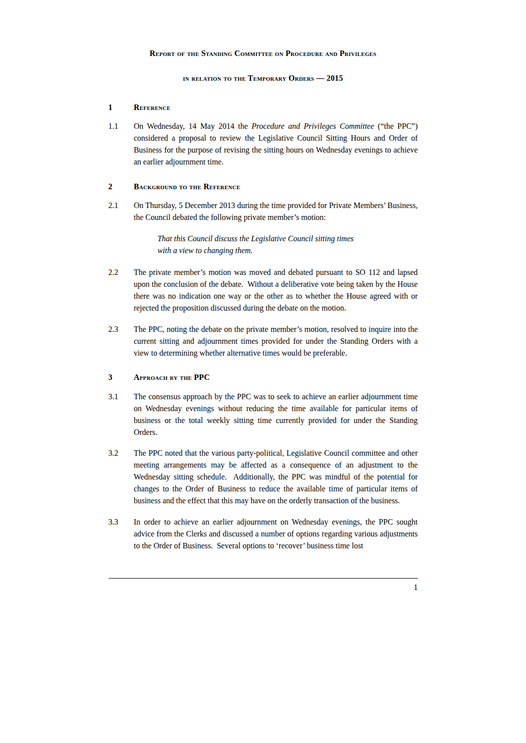Report of the Standing Committee on Procedure and Privileges
in relation to the Temporary Orders — 2015
1 Reference
1.1 On Wednesday, 14 May 2014 the Procedure and Privileges Committee (“the PPC”) considered a proposal to review the Legislative Council Sitting Hours and Order of Business for the purpose of revising the sitting hours on Wednesday evenings to achieve an earlier adjournment time.
2 Background to the Reference
2.1 On Thursday, 5 December 2013 during the time provided for Private Members’ Business, the Council debated the following private member’s motion:
That this Council discuss the Legislative Council sitting times with a view to changing them.
2.2 The private member’s motion was moved and debated pursuant to SO 112 and lapsed upon the conclusion of the debate. Without a deliberative vote being taken by the House there was no indication one way or the other as to whether the House agreed with or rejected the proposition discussed during the debate on the motion.
2.3 The PPC, noting the debate on the private member’s motion, resolved to inquire into the current sitting and adjournment times provided for under the Standing Orders with a view to determining whether alternative times would be preferable.
3 Approach by the PPC
3.1 The consensus approach by the PPC was to seek to achieve an earlier adjournment time on Wednesday evenings without reducing the time available for particular items of business or the total weekly sitting time currently provided for under the Standing Orders.
3.2 The PPC noted that the various party-political, Legislative Council committee and other meeting arrangements may be affected as a consequence of an adjustment to the Wednesday sitting schedule. Additionally, the PPC was mindful of the potential for changes to the Order of Business to reduce the available time of particular items of business and the effect that this may have on the orderly transaction of the business.
3.3 In order to achieve an earlier adjournment on Wednesday evenings, the PPC sought advice from the Clerks and discussed a number of options regarding various adjustments to the Order of Business. Several options to ‘recover’ business time lost
1